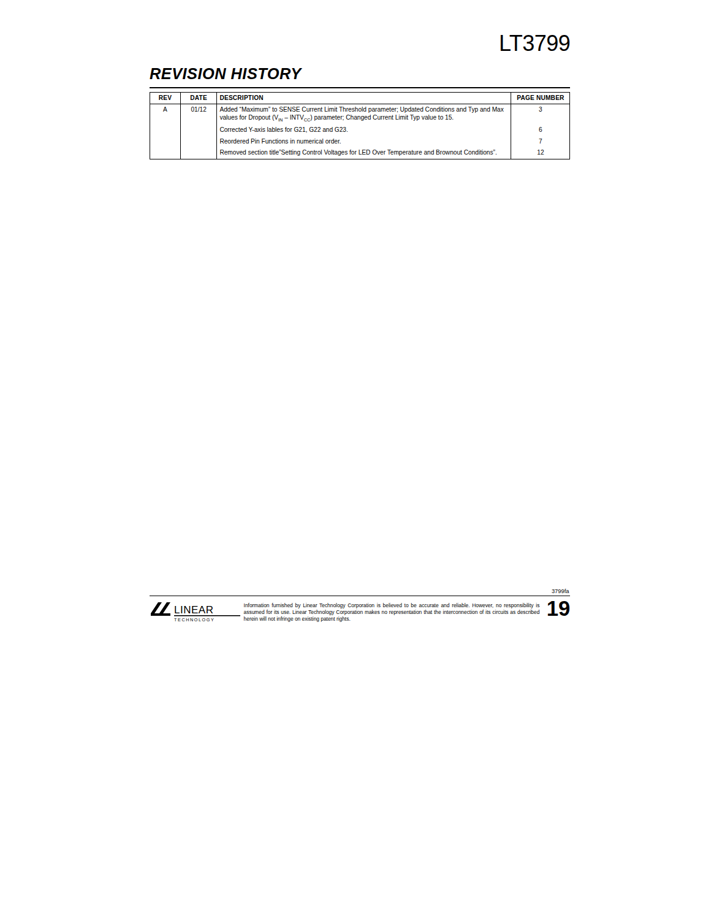LT3799
Revision History
| REV | DATE | DESCRIPTION | PAGE NUMBER |
| --- | --- | --- | --- |
| A | 01/12 | Added “Maximum” to SENSE Current Limit Threshold parameter; Updated Conditions and Typ and Max values for Dropout (V IN – INTV CC ) parameter; Changed Current Limit Typ value to 15. | 3 |
| | | Corrected Y-axis lables for G21, G22 and G23. | 6 |
| | | Reordered Pin Functions in numerical order. | 7 |
| | | Removed section title”Setting Control Voltages for LED Over Temperature and Brownout Conditions”. | 12 |
3799fa
LINEAR TECHNOLOGY
Information furnished by Linear Technology Corporation is believed to be accurate and reliable. However, no responsibility is assumed for its use. Linear Technology Corporation makes no representation that the interconnection of its circuits as described herein will not infringe on existing patent rights.
19